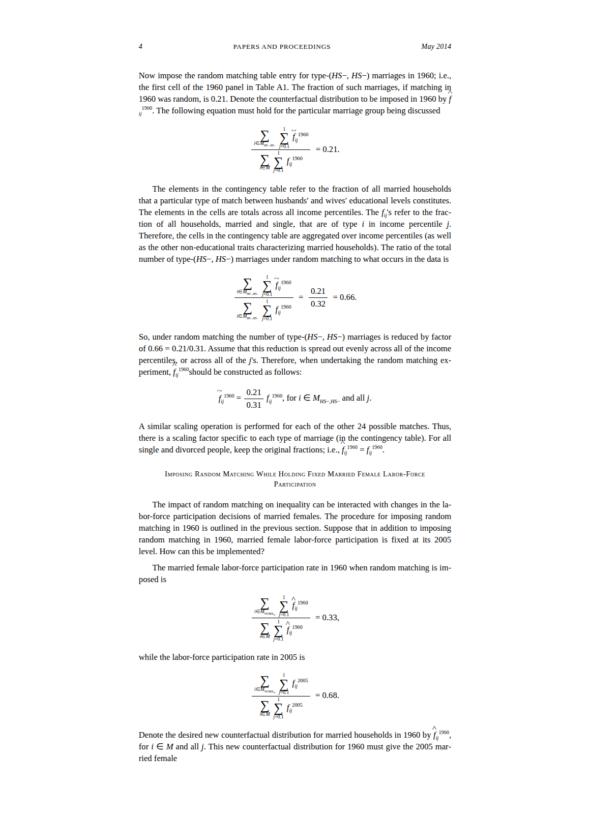4 Papers and Proceedings May 2014
Now impose the random matching table entry for type-(HS−, HS−) marriages in 1960; i.e., the first cell of the 1960 panel in Table A1. The fraction of such marriages, if matching in 1960 was random, is 0.21. Denote the counterfactual distribution to be imposed in 1960 by fij1960. The following equation must hold for the particular marriage group being discussed
∑i∈MHS−,HS− 1∑j=0.1 fij1960 ∑i∈M 1∑j=0.1 fij1960 = 0.21.
The elements in the contingency table refer to the fraction of all married households that a particular type of match between husbands' and wives' educational levels constitutes. The elements in the cells are totals across all income percentiles. The fij's refer to the fraction of all households, married and single, that are of type i in income percentile j. Therefore, the cells in the contingency table are aggregated over income percentiles (as well as the other non-educational traits characterizing married households). The ratio of the total number of type-(HS−, HS−) marriages under random matching to what occurs in the data is
∑i∈MHS−,HS− 1∑j=0.1 fij1960 ∑i∈MHS−,HS− 1∑j=0.1 fij1960 = 0.21 0.32 = 0.66.
So, under random matching the number of type-(HS−, HS−) marriages is reduced by factor of 0.66 = 0.21/0.31. Assume that this reduction is spread out evenly across all of the income percentiles, or across all of the j's. Therefore, when undertaking the random matching experiment, fij1960should be constructed as follows:
fij1960 = 0.21 0.31 fij1960, for i ∈ MHS−,HS− and all j.
A similar scaling operation is performed for each of the other 24 possible matches. Thus, there is a scaling factor specific to each type of marriage (in the contingency table). For all single and divorced people, keep the original fractions; i.e., fij1960 = fij1960.
Imposing Random Matching While Holding Fixed Married Female Labor-Force
Participation
The impact of random matching on inequality can be interacted with changes in the labor-force participation decisions of married females. The procedure for imposing random matching in 1960 is outlined in the previous section. Suppose that in addition to imposing random matching in 1960, married female labor-force participation is fixed at its 2005 level. How can this be implemented?
The married female labor-force participation rate in 1960 when random matching is imposed is
∑i∈MWORKW 1∑j=0.1 fij1960 ∑i∈M 1∑j=0.1 fij1960 = 0.33,
while the labor-force participation rate in 2005 is
∑i∈MWORKW 1∑j=0.1 fij2005 ∑i∈M 1∑j=0.1 fij2005 = 0.68.
Denote the desired new counterfactual distribution for married households in 1960 by fij1960, for i ∈ M and all j. This new counterfactual distribution for 1960 must give the 2005 married female